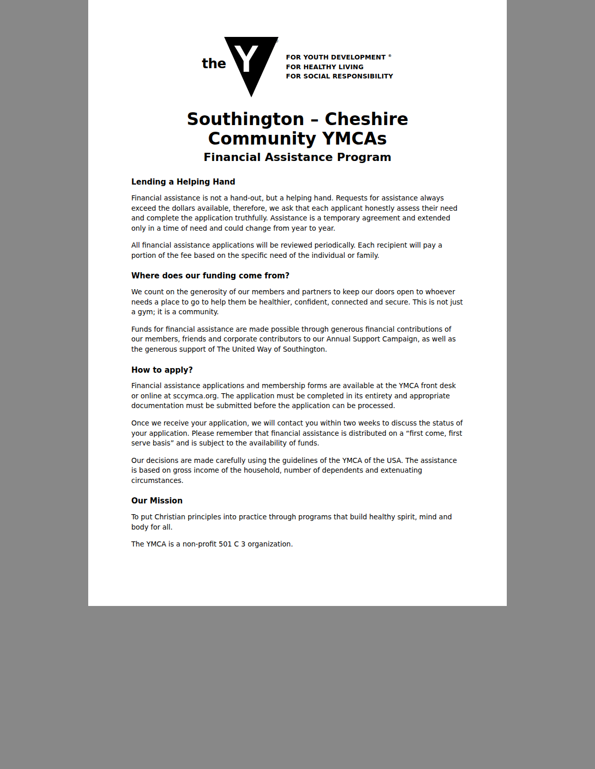the Y YMCA ®
FOR YOUTH DEVELOPMENT ®
FOR HEALTHY LIVING
FOR SOCIAL RESPONSIBILITY
Southington – Cheshire Community YMCAs
Financial Assistance Program
Lending a Helping Hand
Financial assistance is not a hand-out, but a helping hand. Requests for assistance always exceed the dollars available, therefore, we ask that each applicant honestly assess their need and complete the application truthfully. Assistance is a temporary agreement and extended only in a time of need and could change from year to year.
All financial assistance applications will be reviewed periodically. Each recipient will pay a portion of the fee based on the specific need of the individual or family.
Where does our funding come from?
We count on the generosity of our members and partners to keep our doors open to whoever needs a place to go to help them be healthier, confident, connected and secure. This is not just a gym; it is a community.
Funds for financial assistance are made possible through generous financial contributions of our members, friends and corporate contributors to our Annual Support Campaign, as well as the generous support of The United Way of Southington.
How to apply?
Financial assistance applications and membership forms are available at the YMCA front desk or online at sccymca.org. The application must be completed in its entirety and appropriate documentation must be submitted before the application can be processed.
Once we receive your application, we will contact you within two weeks to discuss the status of your application. Please remember that financial assistance is distributed on a “first come, first serve basis” and is subject to the availability of funds.
Our decisions are made carefully using the guidelines of the YMCA of the USA. The assistance is based on gross income of the household, number of dependents and extenuating circumstances.
Our Mission
To put Christian principles into practice through programs that build healthy spirit, mind and body for all.
The YMCA is a non-profit 501 C 3 organization.